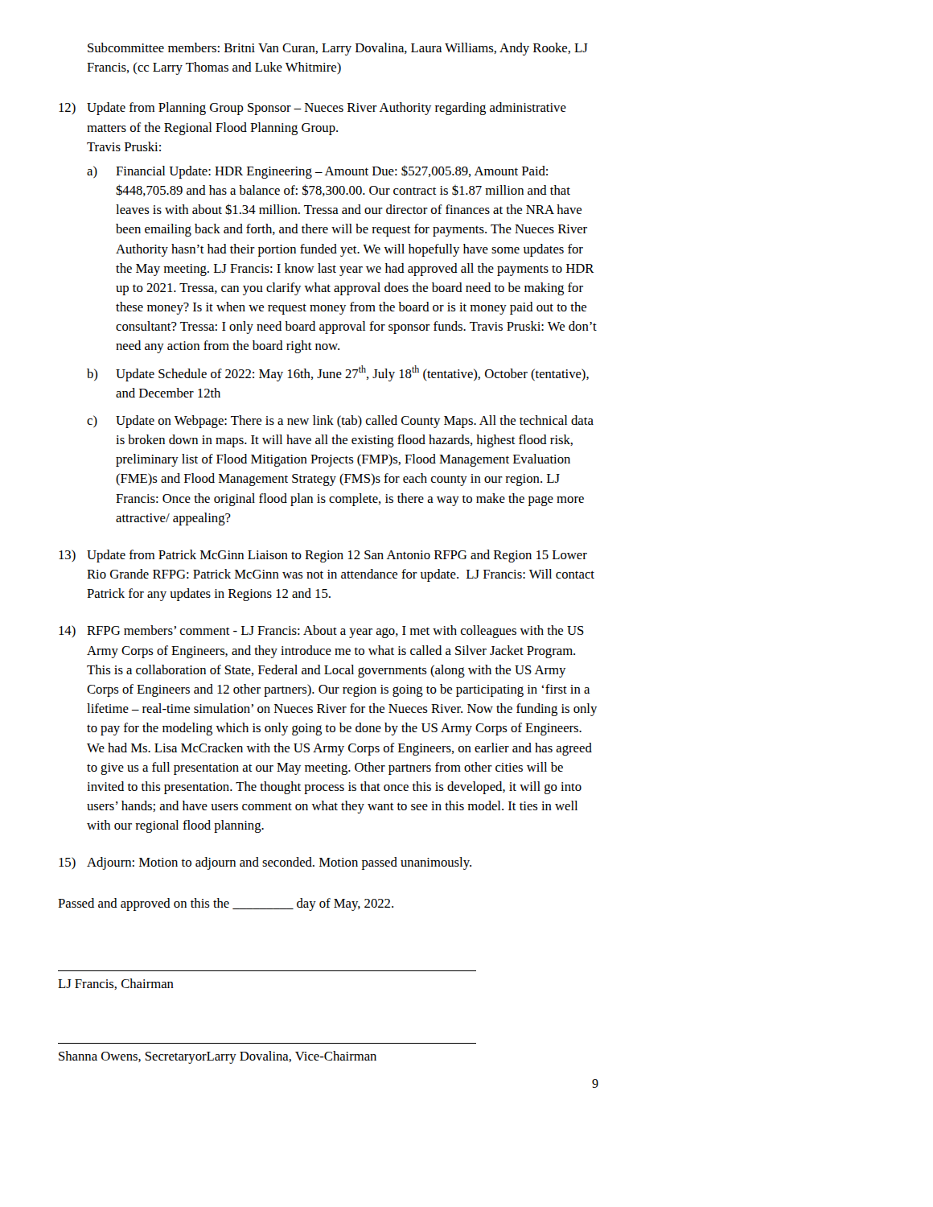Subcommittee members: Britni Van Curan, Larry Dovalina, Laura Williams, Andy Rooke, LJ Francis, (cc Larry Thomas and Luke Whitmire)
12) Update from Planning Group Sponsor – Nueces River Authority regarding administrative matters of the Regional Flood Planning Group.
Travis Pruski:
a) Financial Update: HDR Engineering – Amount Due: $527,005.89, Amount Paid: $448,705.89 and has a balance of: $78,300.00. Our contract is $1.87 million and that leaves is with about $1.34 million. Tressa and our director of finances at the NRA have been emailing back and forth, and there will be request for payments. The Nueces River Authority hasn’t had their portion funded yet. We will hopefully have some updates for the May meeting. LJ Francis: I know last year we had approved all the payments to HDR up to 2021. Tressa, can you clarify what approval does the board need to be making for these money? Is it when we request money from the board or is it money paid out to the consultant? Tressa: I only need board approval for sponsor funds. Travis Pruski: We don’t need any action from the board right now.
b) Update Schedule of 2022: May 16th, June 27th, July 18th (tentative), October (tentative), and December 12th
c) Update on Webpage: There is a new link (tab) called County Maps. All the technical data is broken down in maps. It will have all the existing flood hazards, highest flood risk, preliminary list of Flood Mitigation Projects (FMP)s, Flood Management Evaluation (FME)s and Flood Management Strategy (FMS)s for each county in our region. LJ Francis: Once the original flood plan is complete, is there a way to make the page more attractive/ appealing?
13) Update from Patrick McGinn Liaison to Region 12 San Antonio RFPG and Region 15 Lower Rio Grande RFPG: Patrick McGinn was not in attendance for update. LJ Francis: Will contact Patrick for any updates in Regions 12 and 15.
14) RFPG members’ comment - LJ Francis: About a year ago, I met with colleagues with the US Army Corps of Engineers, and they introduce me to what is called a Silver Jacket Program. This is a collaboration of State, Federal and Local governments (along with the US Army Corps of Engineers and 12 other partners). Our region is going to be participating in ‘first in a lifetime – real-time simulation’ on Nueces River for the Nueces River. Now the funding is only to pay for the modeling which is only going to be done by the US Army Corps of Engineers. We had Ms. Lisa McCracken with the US Army Corps of Engineers, on earlier and has agreed to give us a full presentation at our May meeting. Other partners from other cities will be invited to this presentation. The thought process is that once this is developed, it will go into users’ hands; and have users comment on what they want to see in this model. It ties in well with our regional flood planning.
15) Adjourn: Motion to adjourn and seconded. Motion passed unanimously.
Passed and approved on this the _________ day of May, 2022.
LJ Francis, Chairman
Shanna Owens, Secretaryor Larry Dovalina, Vice-Chairman
9